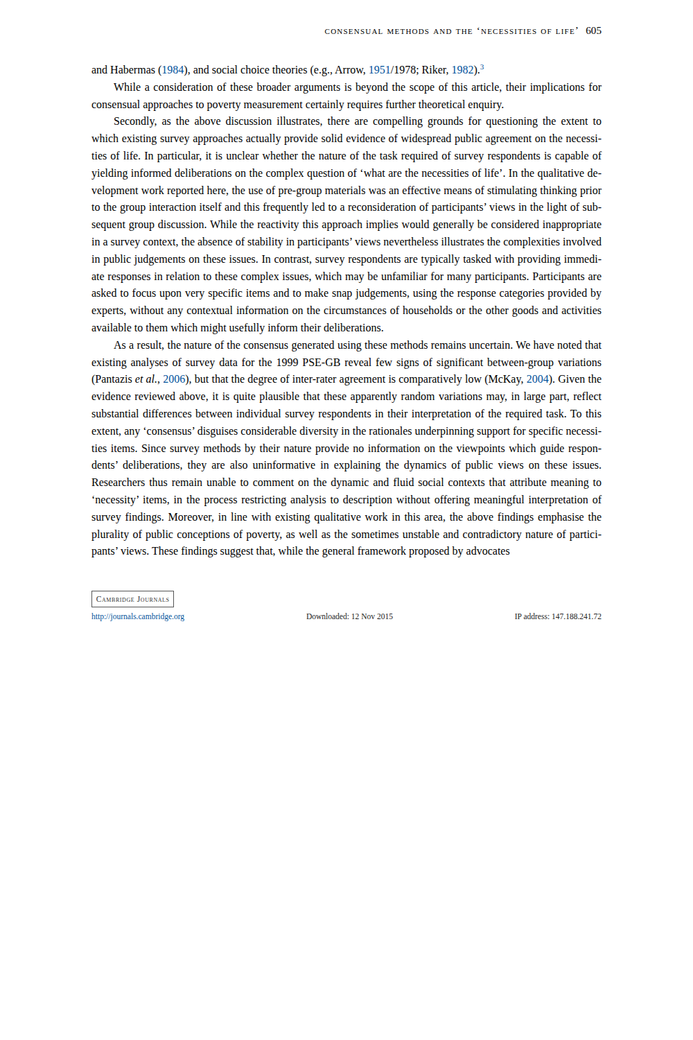consensual methods and the ‘necessities of life’605
and Habermas (1984), and social choice theories (e.g., Arrow, 1951/1978; Riker, 1982).3
While a consideration of these broader arguments is beyond the scope of this article, their implications for consensual approaches to poverty measurement certainly requires further theoretical enquiry.
Secondly, as the above discussion illustrates, there are compelling grounds for questioning the extent to which existing survey approaches actually provide solid evidence of widespread public agreement on the necessities of life. In particular, it is unclear whether the nature of the task required of survey respondents is capable of yielding informed deliberations on the complex question of ‘what are the necessities of life’. In the qualitative development work reported here, the use of pre-group materials was an effective means of stimulating thinking prior to the group interaction itself and this frequently led to a reconsideration of participants’ views in the light of subsequent group discussion. While the reactivity this approach implies would generally be considered inappropriate in a survey context, the absence of stability in participants’ views nevertheless illustrates the complexities involved in public judgements on these issues. In contrast, survey respondents are typically tasked with providing immediate responses in relation to these complex issues, which may be unfamiliar for many participants. Participants are asked to focus upon very specific items and to make snap judgements, using the response categories provided by experts, without any contextual information on the circumstances of households or the other goods and activities available to them which might usefully inform their deliberations.
As a result, the nature of the consensus generated using these methods remains uncertain. We have noted that existing analyses of survey data for the 1999 PSE-GB reveal few signs of significant between-group variations (Pantazis et al., 2006), but that the degree of inter-rater agreement is comparatively low (McKay, 2004). Given the evidence reviewed above, it is quite plausible that these apparently random variations may, in large part, reflect substantial differences between individual survey respondents in their interpretation of the required task. To this extent, any ‘consensus’ disguises considerable diversity in the rationales underpinning support for specific necessities items. Since survey methods by their nature provide no information on the viewpoints which guide respondents’ deliberations, they are also uninformative in explaining the dynamics of public views on these issues. Researchers thus remain unable to comment on the dynamic and fluid social contexts that attribute meaning to ‘necessity’ items, in the process restricting analysis to description without offering meaningful interpretation of survey findings. Moreover, in line with existing qualitative work in this area, the above findings emphasise the plurality of public conceptions of poverty, as well as the sometimes unstable and contradictory nature of participants’ views. These findings suggest that, while the general framework proposed by advocates
Cambridge Journals
http://journals.cambridge.org Downloaded: 12 Nov 2015 IP address: 147.188.241.72